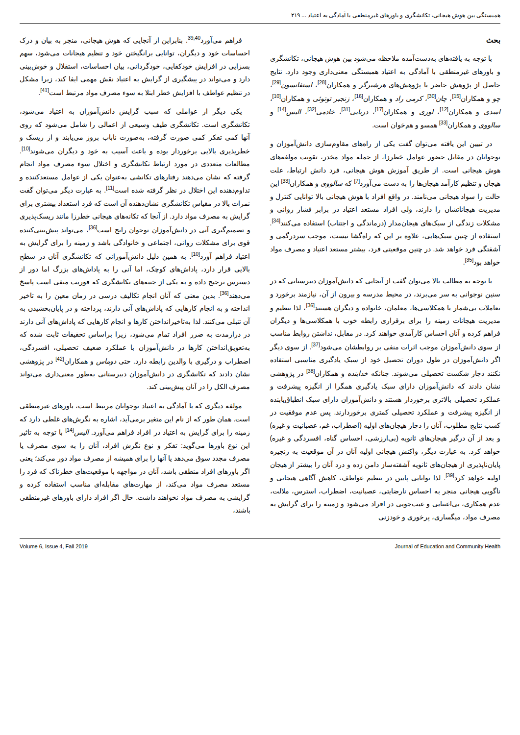همبستگی بین هوش هیجانی، تکانشگری و باورهای غیرمنطقی با آمادگی به اعتیاد ... ۲۱۹
بحث
با توجه به یافته‌های به‌دست‌آمده ملاحظه می‌شود بین هوش هیجانی، تکانشگری و باورهای غیرمنطقی با آمادگی به اعتیاد همبستگی معنی‌داری وجود دارد. نتایج حاصل از پژوهش حاضر با پژوهش‌های هرشبرگر و همکاران[28]، استفانسون[29]، چو و همکاران[15]، چان[30]، کرمی راد و همکاران[16]، زنجبر توتوئی و همکاران[10]، اسدی و همکاران[12]، لوری و همکاران[17]، دریایی[31]، خادمی[32]، الیس[14] و سالووی و همکاران[33] همسو و هم‌خوان است.
در تبیین این یافته می‌توان گفت یکی از راه‌های مقاوم‌سازی دانش‌آموزان و نوجوانان در مقابل حضور عوامل خطرزا، از جمله مواد مخدر، تقویت مولفه‌های هوش هیجانی است. از طریق آموزش هوش هیجانی، فرد دانش ارتباط، علت هیجان و تنظیم کارآمد هیجان‌ها را به دست می‌آورد[7] که سالووی و همکاران[33] این حالت را سواد هیجانی می‌نامند. در واقع افراد با هوش هیجانی بالا توانایی کنترل و مدیریت هیجاناتشان را دارند، ولی افراد مستعد اعتیاد در برابر فشار روانی و مشکلات زندگی از سبک‌های هیجان‌مدار (درماندگی و اجتناب) استفاده می‌کنند[34]. استفاده از چنین سبک‌هایی، علاوه بر این که راه‌گشا نیست، موجب سردرگمی و آشفتگی فرد خواهد شد. در چنین موقعیتی فرد، بیشتر مستعد اعتیاد و مصرف مواد خواهد بود[35].
با توجه به مطالب بالا می‌توان گفت از آنجایی که دانش‌آموزان دبیرستانی که در سنین نوجوانی به سر می‌برند، در محیط مدرسه و بیرون از آن، نیازمند برخورد و تعاملات بی‌شمار با همکلاسی‌ها، معلمان، خانواده و دیگران هستند[36]، لذا تنظیم و مدیریت هیجانات زمینه را برای برقراری رابطه خوب با همکلاسی‌ها و دیگران فراهم کرده و آنان احساس کارآمدی خواهند کرد. در مقابل، نداشتن روابط مناسب از سوی دانش‌آموزان موجب اثرات منفی بر روابطشان می‌شود[37]. از سوی دیگر اگر دانش‌آموزان در طول دوران تحصیل خود از سبک یادگیری مناسبی استفاده نکنند دچار شکست تحصیلی می‌شوند. چنانکه خدابنده و همکاران[38] در پژوهشی نشان دادند که دانش‌آموزان دارای سبک یادگیری همگرا از انگیزه پیشرفت و عملکرد تحصیلی بالاتری برخوردار هستند و دانش‌آموزان دارای سبک انطباق‌یابنده از انگیزه پیشرفت و عملکرد تحصیلی کمتری برخوردارند. پس عدم موفقیت در کسب نتایج مطلوب، آنان را دچار هیجان‌های اولیه (اضطراب، غم، عصبانیت و غیره) و بعد از آن درگیر هیجان‌های ثانویه (بی‌ارزشی، احساس گناه، افسردگی و غیره) خواهد کرد. به عبارت دیگر، واکنش هیجانی اولیه آنان در آن موقعیت به زنجیره پایان‌ناپذیری از هیجان‌های ثانویه آشفته‌ساز دامن زده و درد آنان را بیشتر از هیجان اولیه خواهد کرد[39]. لذا توانایی پایین در تنظیم عواطف، کاهش آگاهی هیجانی و ناگویی هیجانی منجر به احساس نارضایتی، عصبانیت، اضطراب، استرس، ملالت، عدم همکاری، بی‌اعتنایی و عیب‌جویی در افراد می‌شود و زمینه را برای گرایش به مصرف مواد، میگساری، پرخوری و خودزنی
فراهم می‌آورد39,40. بنابراین از آنجایی که هوش هیجانی، منجر به بیان و درک احساسات خود و دیگران، توانایی برانگیختن خود و تنظیم هیجانات می‌شود، سهم بسزایی در افزایش خودکفایی، خودگردانی، بیان احساسات، استقلال و خوش‌بینی دارد و می‌تواند در پیشگیری از گرایش به اعتیاد نقش مهمی ایفا کند، زیرا مشکل در تنظیم عواطف با افزایش خطر ابتلا به سوء مصرف مواد مرتبط است[41].
یکی دیگر از عواملی که سبب گرایش دانش‌آموزان به اعتیاد می‌شود، تکانشگری است. تکانشگری طیف وسیعی از اعمالی را شامل می‌شود که روی آنها کمی تفکر کمی صورت گرفته، به‌صورت ناباب بروز می‌یابند و از ریسک و خطرپذیری بالایی برخوردار بوده و باعث آسیب به خود و دیگران می‌شوند[10]. مطالعات متعددی در مورد ارتباط تکانشگری و اختلال سوء مصرف مواد انجام گرفته که نشان می‌دهند رفتارهای تکانشی به‌عنوان یکی از عوامل مستعدکننده و تداوم‌دهنده این اختلال در نظر گرفته شده است[11]. به عبارت دیگر می‌توان گفت نمرات بالا در مقیاس تکانشگری نشان‌دهنده آن است که فرد استعداد بیشتری برای گرایش به مصرف مواد دارد. از آنجا که تکانه‌های هیجانی خطرزا مانند ریسک‌پذیری و تصمیم‌گیری آنی در دانش‌آموزان نوجوان رایج است[36]، می‌تواند پیش‌بینی‌کننده قوی برای مشکلات روانی، اجتماعی و خانوادگی باشد و زمینه را برای گرایش به اعتیاد فراهم آورد[10]. به همین دلیل دانش‌آموزانی که تکانشگری آنان در سطح بالایی قرار دارد، پاداش‌های کوچک، اما آنی را به پاداش‌های بزرگ اما دور از دسترس ترجیح داده و به یکی از جنبه‌های تکانشگری که فوریت منفی است پاسخ می‌دهند[36]. بدین معنی که آنان انجام تکالیف درسی در زمان معین را به تاخیر انداخته و به انجام کارهایی که پاداش‌های آنی دارند، پرداخته و در پایان‌بخشیدن به آن تنبلی می‌کنند. لذا به‌تاخیرانداختن کارها و انجام کارهایی که پاداش‌های آنی دارند در درازمدت به ضرر افراد تمام می‌شود، زیرا براساس تحقیقات ثابت شده که به‌تعویق‌انداختن کارها در دانش‌آموزان با عملکرد ضعیف تحصیلی، افسردگی، اضطراب و درگیری با والدین رابطه دارد. حتی دوماس و همکاران[42] در پژوهشی نشان دادند که تکانشگری در دانش‌آموزان دبیرستانی به‌طور معنی‌داری می‌تواند مصرف الکل را در آنان پیش‌بینی کند.
مولفه دیگری که با آمادگی به اعتیاد نوجوانان مرتبط است، باورهای غیرمنطقی است. همان طور که از نام این متغیر برمی‌آید، اشاره به نگرش‌های غلطی دارد که زمینه را برای گرایش به اعتیاد در افراد فراهم می‌آورد. الیس[14] با توجه به تاثیر این نوع باورها می‌گوید: تفکر و نوع نگرش افراد، آنان را به سوی مصرف یا مصرف مجدد سوق می‌دهد یا آنها را برای همیشه از مصرف مواد دور می‌کند؛ یعنی اگر باورهای افراد منطقی باشد، آنان در مواجهه با موقعیت‌های خطرناک که فرد را مستعد مصرف مواد می‌کند، از مهارت‌های مقابله‌ای مناسب استفاده کرده و گرایشی به مصرف مواد نخواهند داشت. حال اگر افراد دارای باورهای غیرمنطقی باشند،
Journal of Education and Community Health
Volume 6, Issue 4, Fall 2019